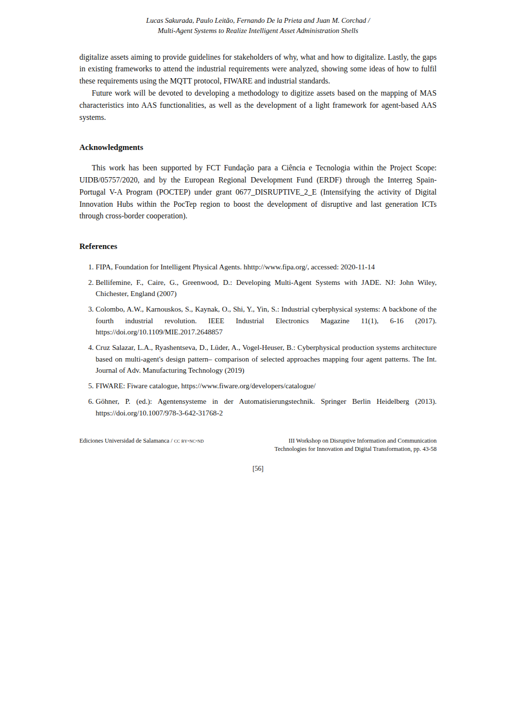Lucas Sakurada, Paulo Leitão, Fernando De la Prieta and Juan M. Corchad /
Multi-Agent Systems to Realize Intelligent Asset Administration Shells
digitalize assets aiming to provide guidelines for stakeholders of why, what and how to digitalize. Lastly, the gaps in existing frameworks to attend the industrial requirements were analyzed, showing some ideas of how to fulfil these requirements using the MQTT protocol, FIWARE and industrial standards.
Future work will be devoted to developing a methodology to digitize assets based on the mapping of MAS characteristics into AAS functionalities, as well as the development of a light framework for agent-based AAS systems.
Acknowledgments
This work has been supported by FCT Fundação para a Ciência e Tecnologia within the Project Scope: UIDB/05757/2020, and by the European Regional Development Fund (ERDF) through the Interreg Spain-Portugal V-A Program (POCTEP) under grant 0677_DISRUPTIVE_2_E (Intensifying the activity of Digital Innovation Hubs within the PocTep region to boost the development of disruptive and last generation ICTs through cross-border cooperation).
References
FIPA, Foundation for Intelligent Physical Agents. hhttp://www.fipa.org/, accessed: 2020-11-14
Bellifemine, F., Caire, G., Greenwood, D.: Developing Multi-Agent Systems with JADE. NJ: John Wiley, Chichester, England (2007)
Colombo, A.W., Karnouskos, S., Kaynak, O., Shi, Y., Yin, S.: Industrial cyberphysical systems: A backbone of the fourth industrial revolution. IEEE Industrial Electronics Magazine 11(1), 6-16 (2017). https://doi.org/10.1109/MIE.2017.2648857
Cruz Salazar, L.A., Ryashentseva, D., Lüder, A., Vogel-Heuser, B.: Cyberphysical production systems architecture based on multi-agent's design pattern– comparison of selected approaches mapping four agent patterns. The Int. Journal of Adv. Manufacturing Technology (2019)
FIWARE: Fiware catalogue, https://www.fiware.org/developers/catalogue/
Göhner, P. (ed.): Agentensysteme in der Automatisierungstechnik. Springer Berlin Heidelberg (2013). https://doi.org/10.1007/978-3-642-31768-2
Ediciones Universidad de Salamanca / cc by-nc-nd
III Workshop on Disruptive Information and Communication
Technologies for Innovation and Digital Transformation, pp. 43-58
[56]